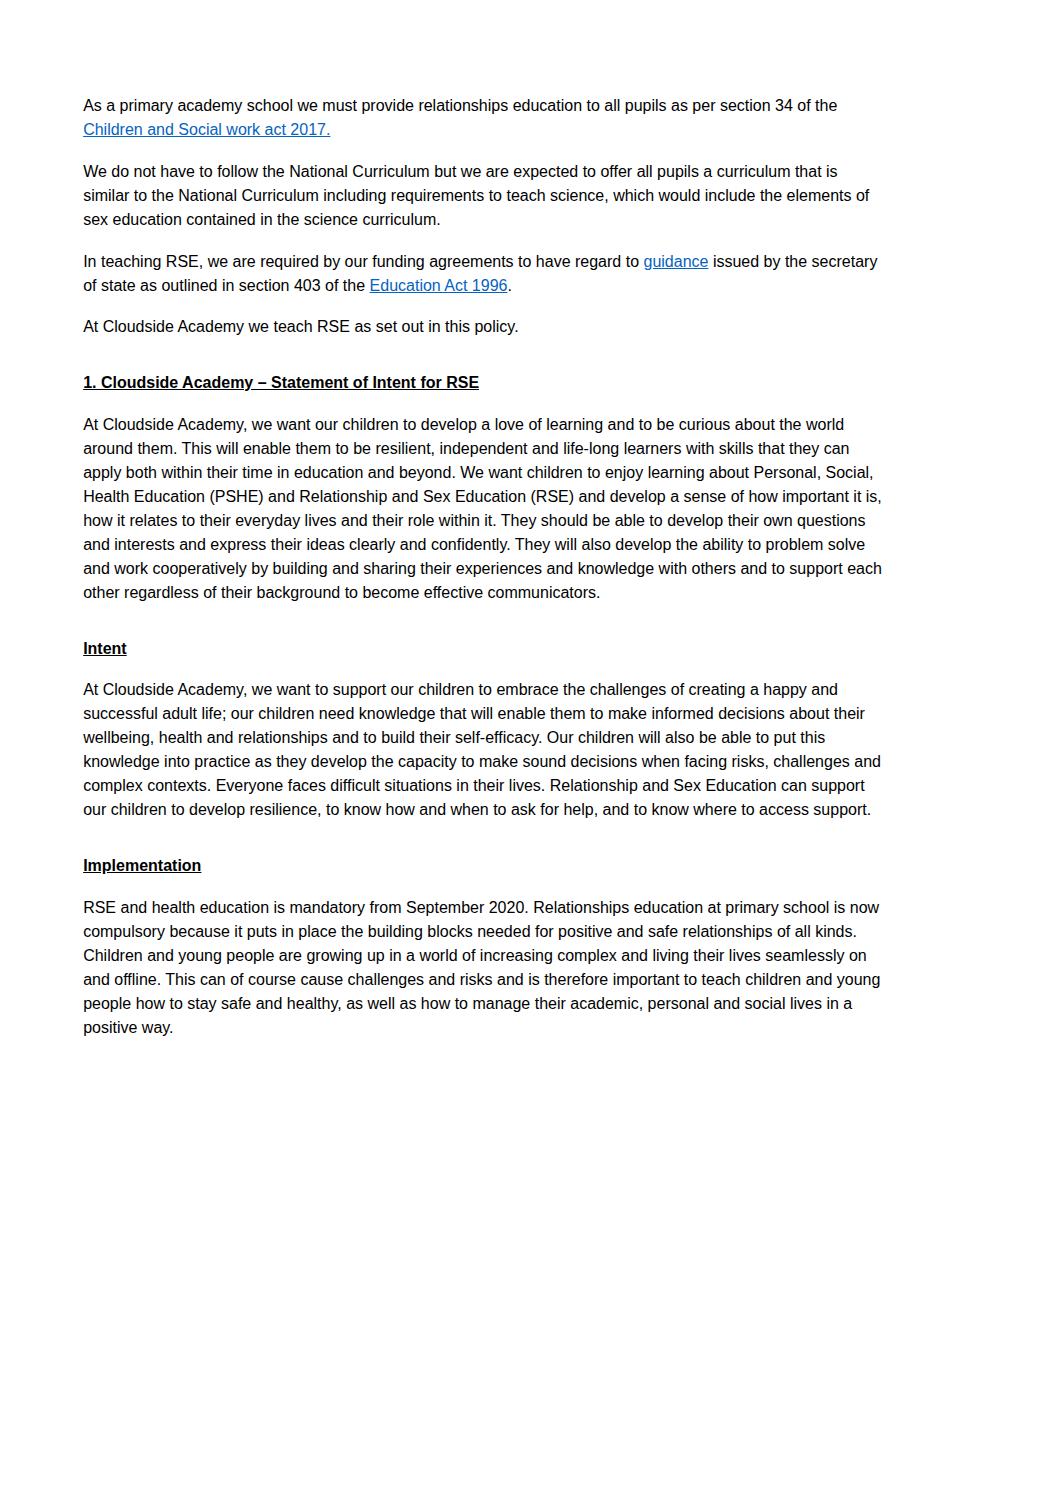As a primary academy school we must provide relationships education to all pupils as per section 34 of the Children and Social work act 2017.
We do not have to follow the National Curriculum but we are expected to offer all pupils a curriculum that is similar to the National Curriculum including requirements to teach science, which would include the elements of sex education contained in the science curriculum.
In teaching RSE, we are required by our funding agreements to have regard to guidance issued by the secretary of state as outlined in section 403 of the Education Act 1996.
At Cloudside Academy we teach RSE as set out in this policy.
1. Cloudside Academy – Statement of Intent for RSE
At Cloudside Academy, we want our children to develop a love of learning and to be curious about the world around them. This will enable them to be resilient, independent and life-long learners with skills that they can apply both within their time in education and beyond. We want children to enjoy learning about Personal, Social, Health Education (PSHE) and Relationship and Sex Education (RSE) and develop a sense of how important it is, how it relates to their everyday lives and their role within it. They should be able to develop their own questions and interests and express their ideas clearly and confidently. They will also develop the ability to problem solve and work cooperatively by building and sharing their experiences and knowledge with others and to support each other regardless of their background to become effective communicators.
Intent
At Cloudside Academy, we want to support our children to embrace the challenges of creating a happy and successful adult life; our children need knowledge that will enable them to make informed decisions about their wellbeing, health and relationships and to build their self-efficacy. Our children will also be able to put this knowledge into practice as they develop the capacity to make sound decisions when facing risks, challenges and complex contexts. Everyone faces difficult situations in their lives. Relationship and Sex Education can support our children to develop resilience, to know how and when to ask for help, and to know where to access support.
Implementation
RSE and health education is mandatory from September 2020. Relationships education at primary school is now compulsory because it puts in place the building blocks needed for positive and safe relationships of all kinds. Children and young people are growing up in a world of increasing complex and living their lives seamlessly on and offline. This can of course cause challenges and risks and is therefore important to teach children and young people how to stay safe and healthy, as well as how to manage their academic, personal and social lives in a positive way.